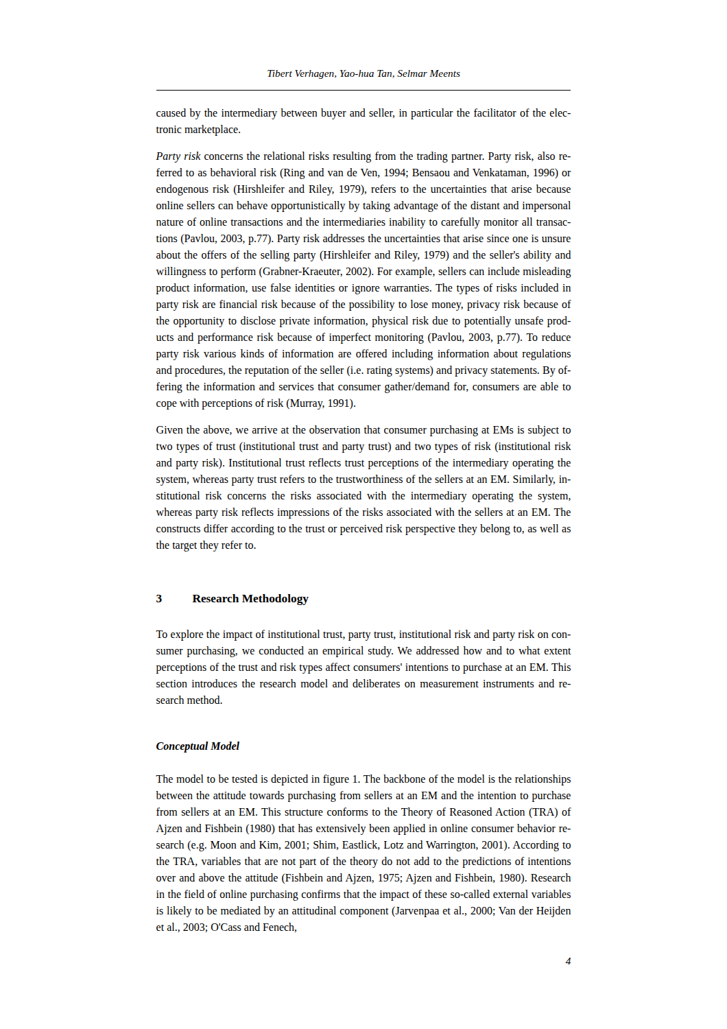Tibert Verhagen, Yao-hua Tan, Selmar Meents
caused by the intermediary between buyer and seller, in particular the facilitator of the electronic marketplace.
Party risk concerns the relational risks resulting from the trading partner. Party risk, also referred to as behavioral risk (Ring and van de Ven, 1994; Bensaou and Venkataman, 1996) or endogenous risk (Hirshleifer and Riley, 1979), refers to the uncertainties that arise because online sellers can behave opportunistically by taking advantage of the distant and impersonal nature of online transactions and the intermediaries inability to carefully monitor all transactions (Pavlou, 2003, p.77). Party risk addresses the uncertainties that arise since one is unsure about the offers of the selling party (Hirshleifer and Riley, 1979) and the seller's ability and willingness to perform (Grabner-Kraeuter, 2002). For example, sellers can include misleading product information, use false identities or ignore warranties. The types of risks included in party risk are financial risk because of the possibility to lose money, privacy risk because of the opportunity to disclose private information, physical risk due to potentially unsafe products and performance risk because of imperfect monitoring (Pavlou, 2003, p.77). To reduce party risk various kinds of information are offered including information about regulations and procedures, the reputation of the seller (i.e. rating systems) and privacy statements. By offering the information and services that consumer gather/demand for, consumers are able to cope with perceptions of risk (Murray, 1991).
Given the above, we arrive at the observation that consumer purchasing at EMs is subject to two types of trust (institutional trust and party trust) and two types of risk (institutional risk and party risk). Institutional trust reflects trust perceptions of the intermediary operating the system, whereas party trust refers to the trustworthiness of the sellers at an EM. Similarly, institutional risk concerns the risks associated with the intermediary operating the system, whereas party risk reflects impressions of the risks associated with the sellers at an EM. The constructs differ according to the trust or perceived risk perspective they belong to, as well as the target they refer to.
3 Research Methodology
To explore the impact of institutional trust, party trust, institutional risk and party risk on consumer purchasing, we conducted an empirical study. We addressed how and to what extent perceptions of the trust and risk types affect consumers' intentions to purchase at an EM. This section introduces the research model and deliberates on measurement instruments and research method.
Conceptual Model
The model to be tested is depicted in figure 1. The backbone of the model is the relationships between the attitude towards purchasing from sellers at an EM and the intention to purchase from sellers at an EM. This structure conforms to the Theory of Reasoned Action (TRA) of Ajzen and Fishbein (1980) that has extensively been applied in online consumer behavior research (e.g. Moon and Kim, 2001; Shim, Eastlick, Lotz and Warrington, 2001). According to the TRA, variables that are not part of the theory do not add to the predictions of intentions over and above the attitude (Fishbein and Ajzen, 1975; Ajzen and Fishbein, 1980). Research in the field of online purchasing confirms that the impact of these so-called external variables is likely to be mediated by an attitudinal component (Jarvenpaa et al., 2000; Van der Heijden et al., 2003; O'Cass and Fenech,
4